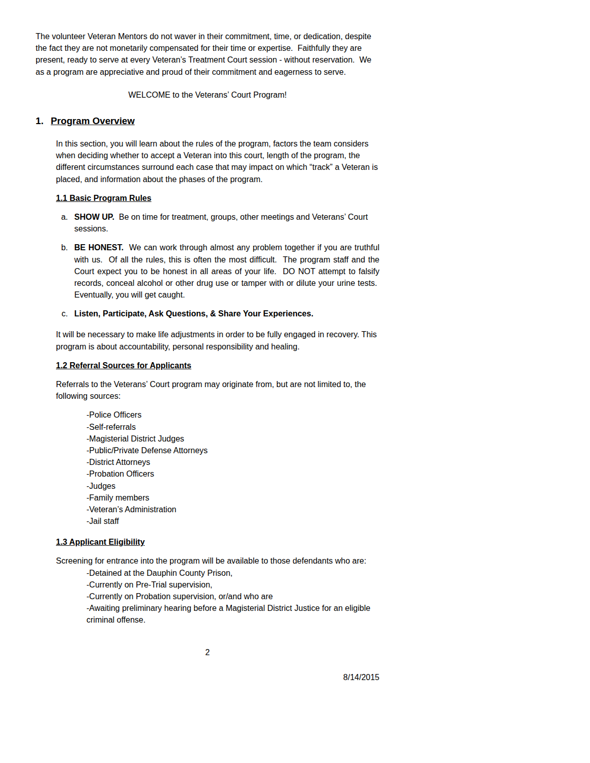The volunteer Veteran Mentors do not waver in their commitment, time, or dedication, despite the fact they are not monetarily compensated for their time or expertise. Faithfully they are present, ready to serve at every Veteran’s Treatment Court session - without reservation. We as a program are appreciative and proud of their commitment and eagerness to serve.
WELCOME to the Veterans’ Court Program!
1. Program Overview
In this section, you will learn about the rules of the program, factors the team considers when deciding whether to accept a Veteran into this court, length of the program, the different circumstances surround each case that may impact on which “track” a Veteran is placed, and information about the phases of the program.
1.1 Basic Program Rules
SHOW UP. Be on time for treatment, groups, other meetings and Veterans’ Court sessions.
BE HONEST. We can work through almost any problem together if you are truthful with us. Of all the rules, this is often the most difficult. The program staff and the Court expect you to be honest in all areas of your life. DO NOT attempt to falsify records, conceal alcohol or other drug use or tamper with or dilute your urine tests. Eventually, you will get caught.
Listen, Participate, Ask Questions, & Share Your Experiences.
It will be necessary to make life adjustments in order to be fully engaged in recovery. This program is about accountability, personal responsibility and healing.
1.2 Referral Sources for Applicants
Referrals to the Veterans’ Court program may originate from, but are not limited to, the following sources:
-Police Officers
-Self-referrals
-Magisterial District Judges
-Public/Private Defense Attorneys
-District Attorneys
-Probation Officers
-Judges
-Family members
-Veteran’s Administration
-Jail staff
1.3 Applicant Eligibility
Screening for entrance into the program will be available to those defendants who are:
-Detained at the Dauphin County Prison,
-Currently on Pre-Trial supervision,
-Currently on Probation supervision, or/and who are
-Awaiting preliminary hearing before a Magisterial District Justice for an eligible criminal offense.
2
8/14/2015